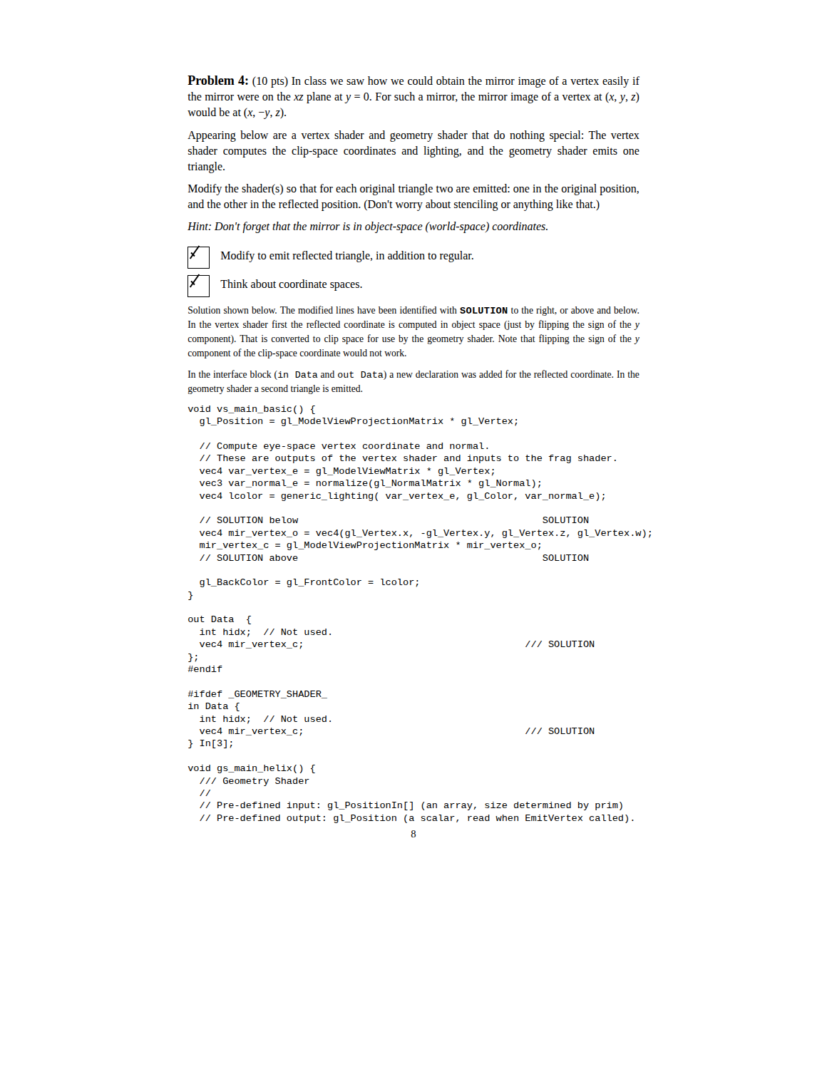Problem 4: (10 pts) In class we saw how we could obtain the mirror image of a vertex easily if the mirror were on the xz plane at y = 0. For such a mirror, the mirror image of a vertex at (x, y, z) would be at (x, −y, z).
Appearing below are a vertex shader and geometry shader that do nothing special: The vertex shader computes the clip-space coordinates and lighting, and the geometry shader emits one triangle.
Modify the shader(s) so that for each original triangle two are emitted: one in the original position, and the other in the reflected position. (Don't worry about stenciling or anything like that.)
Hint: Don't forget that the mirror is in object-space (world-space) coordinates.
Modify to emit reflected triangle, in addition to regular.
Think about coordinate spaces.
Solution shown below. The modified lines have been identified with SOLUTION to the right, or above and below. In the vertex shader first the reflected coordinate is computed in object space (just by flipping the sign of the y component). That is converted to clip space for use by the geometry shader. Note that flipping the sign of the y component of the clip-space coordinate would not work.
In the interface block (in Data and out Data) a new declaration was added for the reflected coordinate. In the geometry shader a second triangle is emitted.
void vs_main_basic() {
  gl_Position = gl_ModelViewProjectionMatrix * gl_Vertex;

  // Compute eye-space vertex coordinate and normal.
  // These are outputs of the vertex shader and inputs to the frag shader.
  vec4 var_vertex_e = gl_ModelViewMatrix * gl_Vertex;
  vec3 var_normal_e = normalize(gl_NormalMatrix * gl_Normal);
  vec4 lcolor = generic_lighting( var_vertex_e, gl_Color, var_normal_e);

  // SOLUTION below                                          SOLUTION
  vec4 mir_vertex_o = vec4(gl_Vertex.x, -gl_Vertex.y, gl_Vertex.z, gl_Vertex.w);
  mir_vertex_c = gl_ModelViewProjectionMatrix * mir_vertex_o;
  // SOLUTION above                                          SOLUTION

  gl_BackColor = gl_FrontColor = lcolor;
}

out Data  {
  int hidx;  // Not used.
  vec4 mir_vertex_c;                                      /// SOLUTION
};
#endif

#ifdef _GEOMETRY_SHADER_
in Data {
  int hidx;  // Not used.
  vec4 mir_vertex_c;                                      /// SOLUTION
} In[3];

void gs_main_helix() {
  /// Geometry Shader
  //
  // Pre-defined input: gl_PositionIn[] (an array, size determined by prim)
  // Pre-defined output: gl_Position (a scalar, read when EmitVertex called).
8